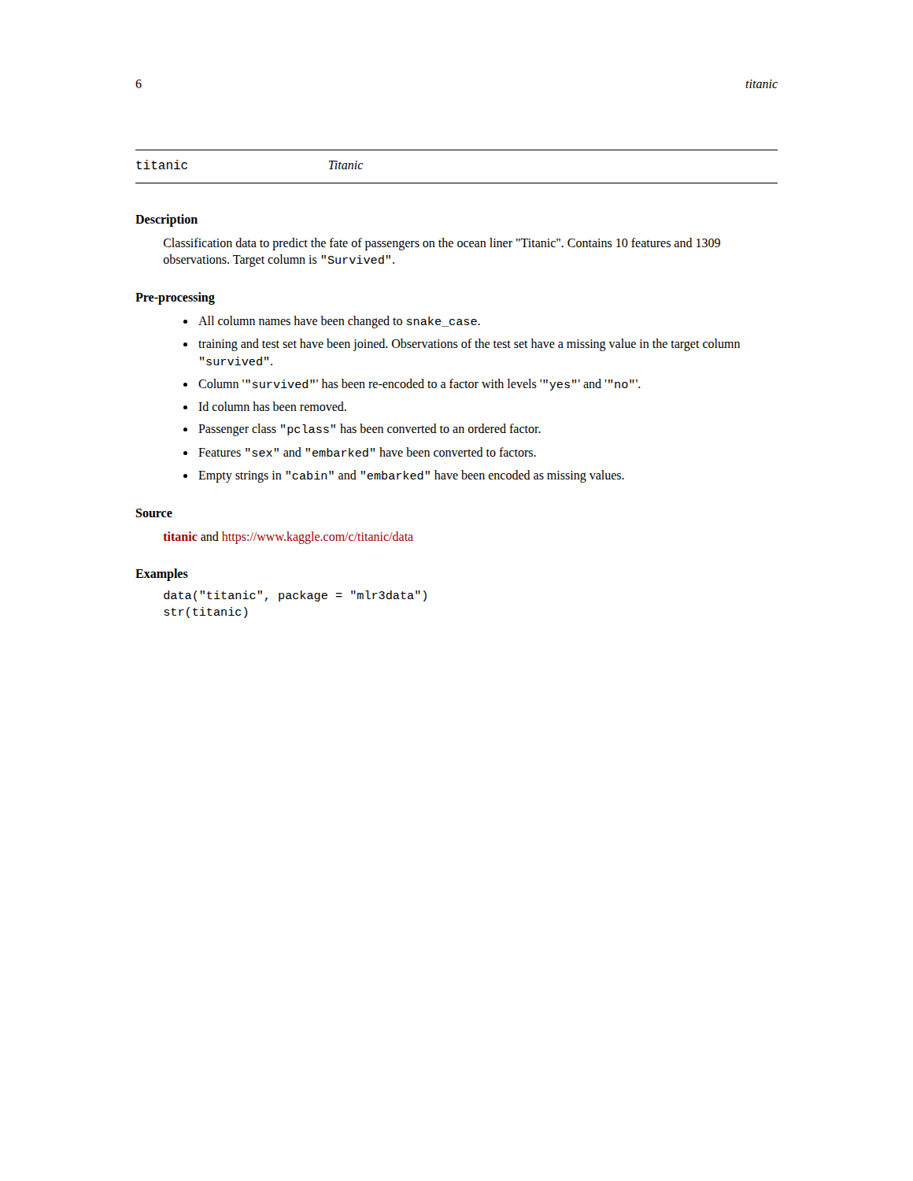6 titanic
| titanic | Titanic | |
Description
Classification data to predict the fate of passengers on the ocean liner "Titanic". Contains 10 features and 1309 observations. Target column is "Survived".
Pre-processing
All column names have been changed to snake_case.
training and test set have been joined. Observations of the test set have a missing value in the target column "survived".
Column '"survived"' has been re-encoded to a factor with levels '"yes"' and '"no"'.
Id column has been removed.
Passenger class "pclass" has been converted to an ordered factor.
Features "sex" and "embarked" have been converted to factors.
Empty strings in "cabin" and "embarked" have been encoded as missing values.
Source
titanic and https://www.kaggle.com/c/titanic/data
Examples
data("titanic", package = "mlr3data")
str(titanic)